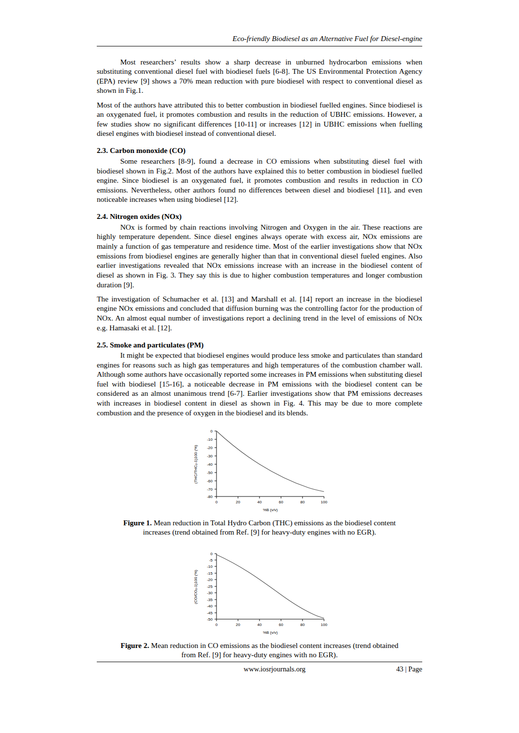Eco-friendly Biodiesel as an Alternative Fuel for Diesel-engine
Most researchers’ results show a sharp decrease in unburned hydrocarbon emissions when substituting conventional diesel fuel with biodiesel fuels [6-8]. The US Environmental Protection Agency (EPA) review [9] shows a 70% mean reduction with pure biodiesel with respect to conventional diesel as shown in Fig.1.
Most of the authors have attributed this to better combustion in biodiesel fuelled engines. Since biodiesel is an oxygenated fuel, it promotes combustion and results in the reduction of UBHC emissions. However, a few studies show no significant differences [10-11] or increases [12] in UBHC emissions when fuelling diesel engines with biodiesel instead of conventional diesel.
2.3. Carbon monoxide (CO)
Some researchers [8-9], found a decrease in CO emissions when substituting diesel fuel with biodiesel shown in Fig.2. Most of the authors have explained this to better combustion in biodiesel fuelled engine. Since biodiesel is an oxygenated fuel, it promotes combustion and results in reduction in CO emissions. Nevertheless, other authors found no differences between diesel and biodiesel [11], and even noticeable increases when using biodiesel [12].
2.4. Nitrogen oxides (NOx)
NOx is formed by chain reactions involving Nitrogen and Oxygen in the air. These reactions are highly temperature dependent. Since diesel engines always operate with excess air, NOx emissions are mainly a function of gas temperature and residence time. Most of the earlier investigations show that NOx emissions from biodiesel engines are generally higher than that in conventional diesel fueled engines. Also earlier investigations revealed that NOx emissions increase with an increase in the biodiesel content of diesel as shown in Fig. 3. They say this is due to higher combustion temperatures and longer combustion duration [9].
The investigation of Schumacher et al. [13] and Marshall et al. [14] report an increase in the biodiesel engine NOx emissions and concluded that diffusion burning was the controlling factor for the production of NOx. An almost equal number of investigations report a declining trend in the level of emissions of NOx e.g. Hamasaki et al. [12].
2.5. Smoke and particulates (PM)
It might be expected that biodiesel engines would produce less smoke and particulates than standard engines for reasons such as high gas temperatures and high temperatures of the combustion chamber wall. Although some authors have occasionally reported some increases in PM emissions when substituting diesel fuel with biodiesel [15-16], a noticeable decrease in PM emissions with the biodiesel content can be considered as an almost unanimous trend [6-7]. Earlier investigations show that PM emissions decreases with increases in biodiesel content in diesel as shown in Fig. 4. This may be due to more complete combustion and the presence of oxygen in the biodiesel and its blends.
0 -10 -20 -30 -40 -50 -60 -70 -80 0 20 40 60 80 100 %B (v/v) (THC/THC₀-1)100 (%)
Figure 1. Mean reduction in Total Hydro Carbon (THC) emissions as the biodiesel content increases (trend obtained from Ref. [9] for heavy-duty engines with no EGR).
0 -5 -10 -15 -20 -25 -30 -35 -40 -45 -50 0 20 40 60 80 100 %B (v/v) (CO/CO₀-1)100 (%)
Figure 2. Mean reduction in CO emissions as the biodiesel content increases (trend obtained from Ref. [9] for heavy-duty engines with no EGR).
www.iosrjournals.org
43 | Page